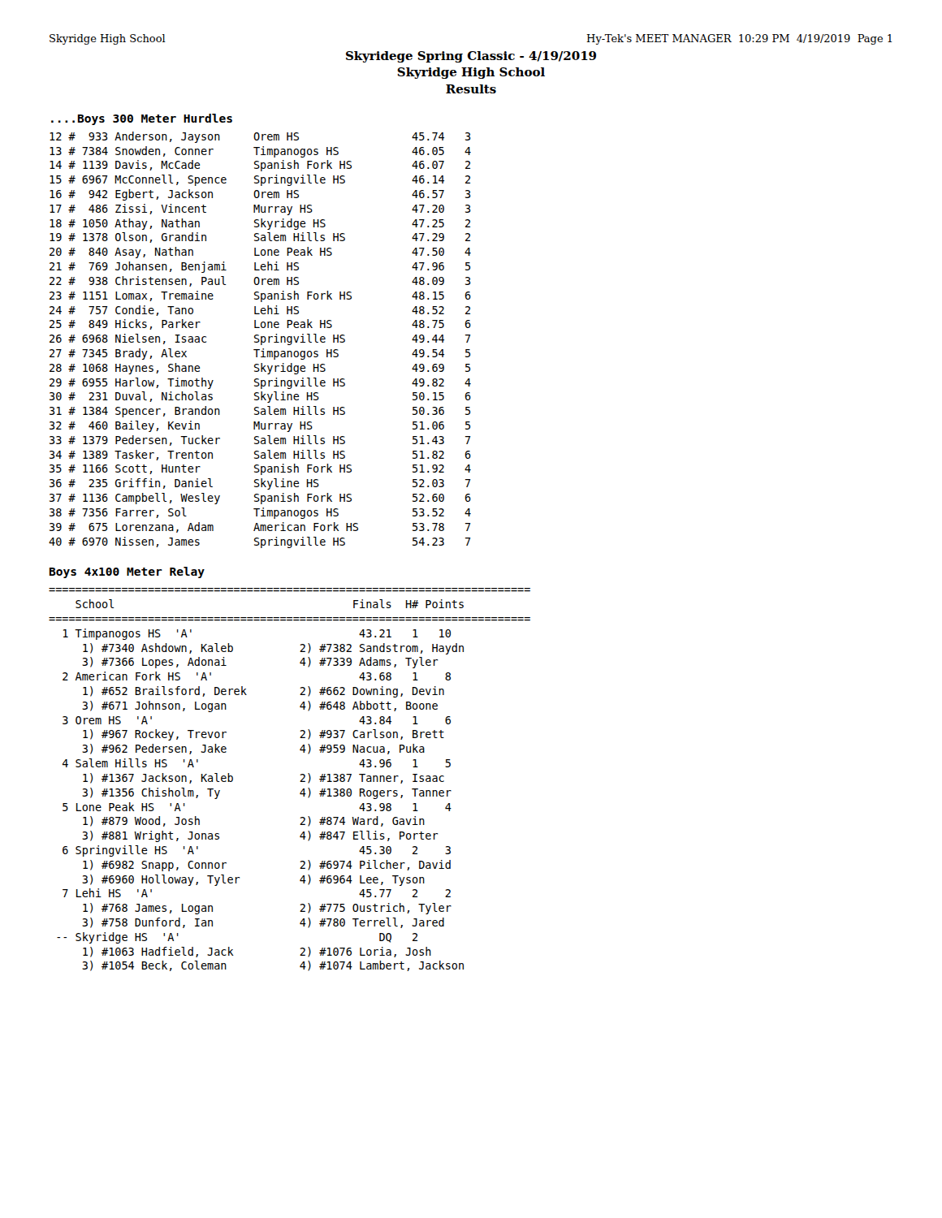Skyridge High School Hy-Tek's MEET MANAGER 10:29 PM 4/19/2019 Page 1
Skyridege Spring Classic - 4/19/2019
Skyridge High School
Results
....Boys 300 Meter Hurdles
12 #  933 Anderson, Jayson     Orem HS                 45.74   3
13 # 7384 Snowden, Conner      Timpanogos HS           46.05   4
14 # 1139 Davis, McCade        Spanish Fork HS         46.07   2
15 # 6967 McConnell, Spence    Springville HS          46.14   2
16 #  942 Egbert, Jackson      Orem HS                 46.57   3
17 #  486 Zissi, Vincent       Murray HS               47.20   3
18 # 1050 Athay, Nathan        Skyridge HS             47.25   2
19 # 1378 Olson, Grandin       Salem Hills HS          47.29   2
20 #  840 Asay, Nathan         Lone Peak HS            47.50   4
21 #  769 Johansen, Benjami    Lehi HS                 47.96   5
22 #  938 Christensen, Paul    Orem HS                 48.09   3
23 # 1151 Lomax, Tremaine      Spanish Fork HS         48.15   6
24 #  757 Condie, Tano         Lehi HS                 48.52   2
25 #  849 Hicks, Parker        Lone Peak HS            48.75   6
26 # 6968 Nielsen, Isaac       Springville HS          49.44   7
27 # 7345 Brady, Alex          Timpanogos HS           49.54   5
28 # 1068 Haynes, Shane        Skyridge HS             49.69   5
29 # 6955 Harlow, Timothy      Springville HS          49.82   4
30 #  231 Duval, Nicholas      Skyline HS              50.15   6
31 # 1384 Spencer, Brandon     Salem Hills HS          50.36   5
32 #  460 Bailey, Kevin        Murray HS               51.06   5
33 # 1379 Pedersen, Tucker     Salem Hills HS          51.43   7
34 # 1389 Tasker, Trenton      Salem Hills HS          51.82   6
35 # 1166 Scott, Hunter        Spanish Fork HS         51.92   4
36 #  235 Griffin, Daniel      Skyline HS              52.03   7
37 # 1136 Campbell, Wesley     Spanish Fork HS         52.60   6
38 # 7356 Farrer, Sol          Timpanogos HS           53.52   4
39 #  675 Lorenzana, Adam      American Fork HS        53.78   7
40 # 6970 Nissen, James        Springville HS          54.23   7
Boys 4x100 Meter Relay
=========================================================================
    School                                    Finals  H# Points
=========================================================================
  1 Timpanogos HS  'A'                         43.21   1   10
     1) #7340 Ashdown, Kaleb          2) #7382 Sandstrom, Haydn
     3) #7366 Lopes, Adonai           4) #7339 Adams, Tyler
  2 American Fork HS  'A'                      43.68   1    8
     1) #652 Brailsford, Derek        2) #662 Downing, Devin
     3) #671 Johnson, Logan           4) #648 Abbott, Boone
  3 Orem HS  'A'                               43.84   1    6
     1) #967 Rockey, Trevor           2) #937 Carlson, Brett
     3) #962 Pedersen, Jake           4) #959 Nacua, Puka
  4 Salem Hills HS  'A'                        43.96   1    5
     1) #1367 Jackson, Kaleb          2) #1387 Tanner, Isaac
     3) #1356 Chisholm, Ty            4) #1380 Rogers, Tanner
  5 Lone Peak HS  'A'                          43.98   1    4
     1) #879 Wood, Josh               2) #874 Ward, Gavin
     3) #881 Wright, Jonas            4) #847 Ellis, Porter
  6 Springville HS  'A'                        45.30   2    3
     1) #6982 Snapp, Connor           2) #6974 Pilcher, David
     3) #6960 Holloway, Tyler         4) #6964 Lee, Tyson
  7 Lehi HS  'A'                               45.77   2    2
     1) #768 James, Logan             2) #775 Oustrich, Tyler
     3) #758 Dunford, Ian             4) #780 Terrell, Jared
 -- Skyridge HS  'A'                              DQ   2
     1) #1063 Hadfield, Jack          2) #1076 Loria, Josh
     3) #1054 Beck, Coleman           4) #1074 Lambert, Jackson